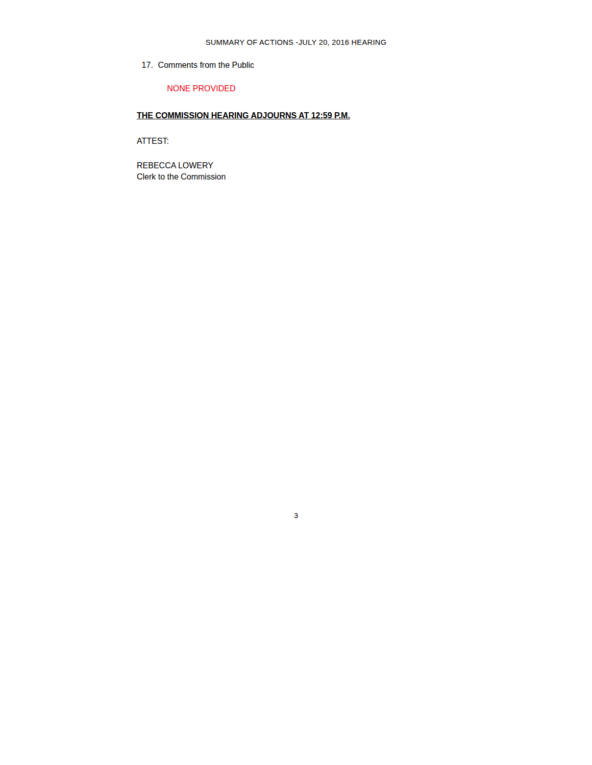SUMMARY OF ACTIONS -JULY 20, 2016 HEARING
Comments from the Public
NONE PROVIDED
THE COMMISSION HEARING ADJOURNS AT 12:59 P.M.
ATTEST:
REBECCA LOWERY
Clerk to the Commission
3